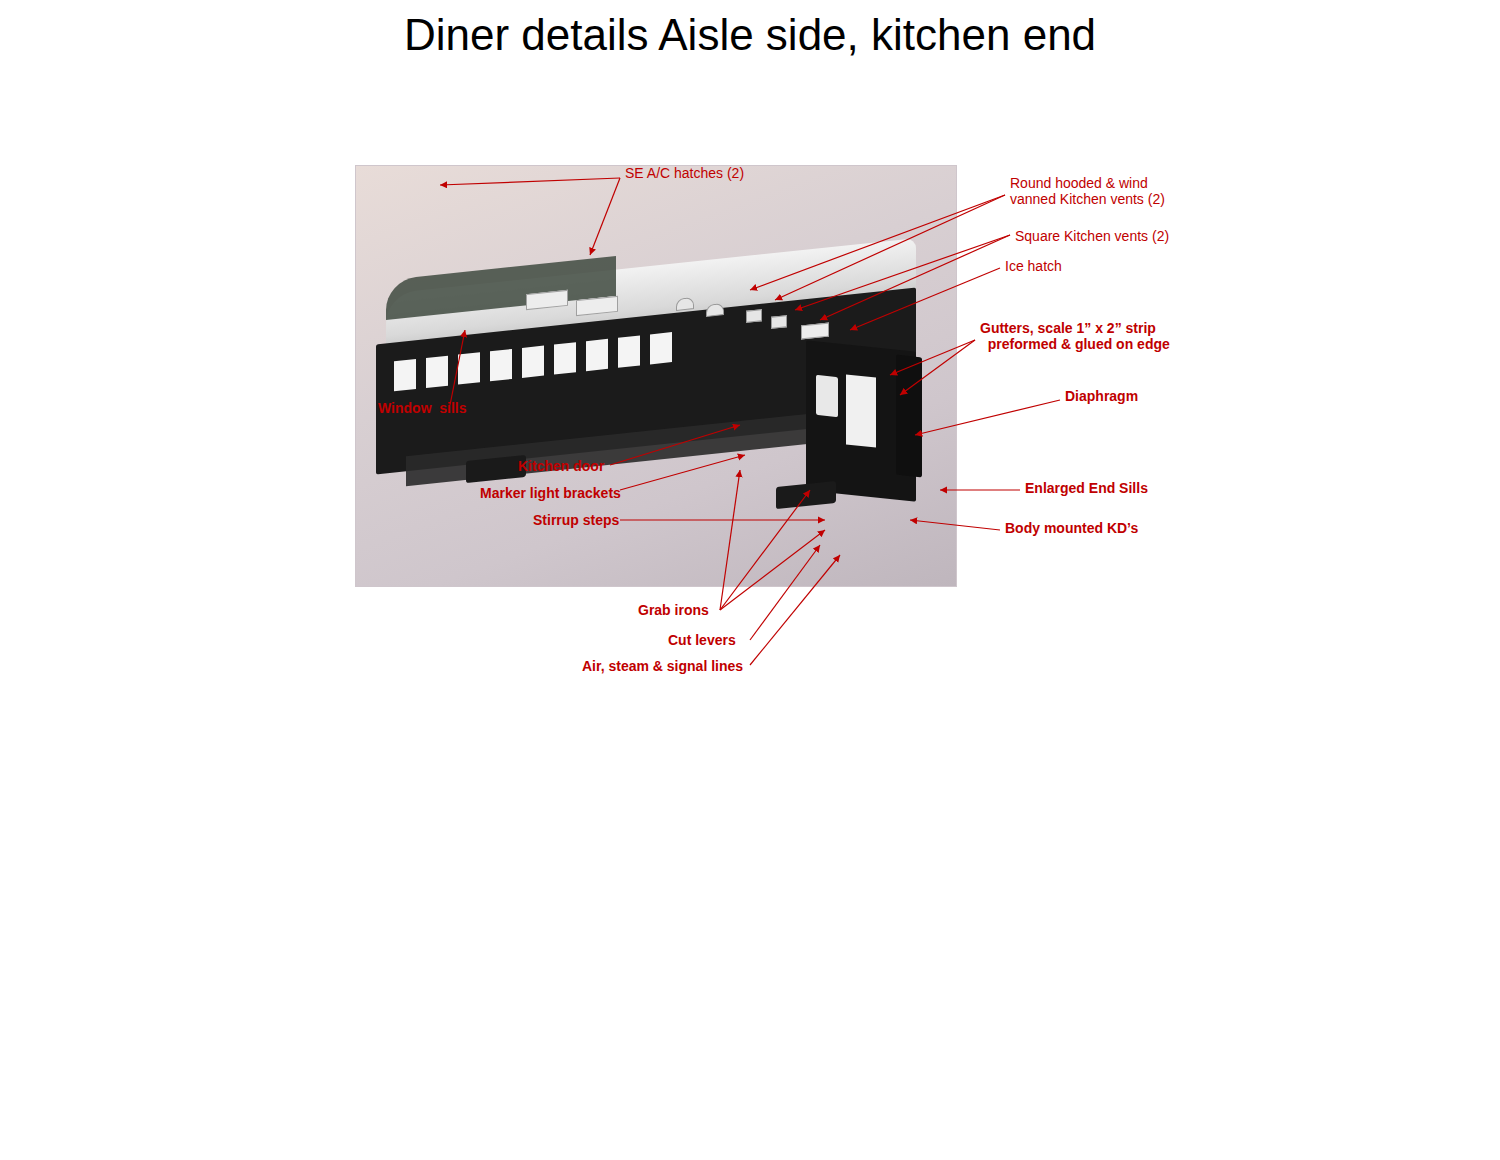Diner details Aisle side, kitchen end
SE A/C hatches (2)
Round hooded & wind
vanned Kitchen vents (2)
Square Kitchen vents (2)
Ice hatch
Gutters, scale 1” x 2” strip
preformed & glued on edge
Diaphragm
Window sills
Kitchen door
Marker light brackets
Stirrup steps
Enlarged End Sills
Body mounted KD’s
Grab irons
Cut levers
Air, steam & signal lines